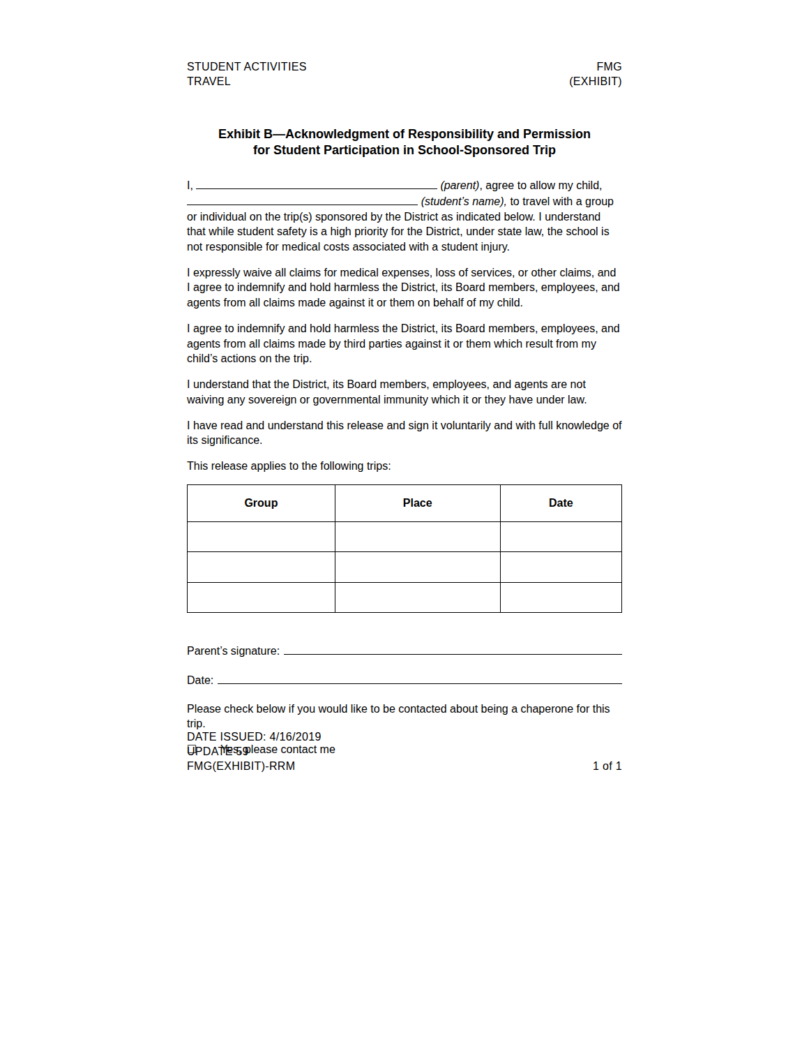STUDENT ACTIVITIES
TRAVEL
FMG
(EXHIBIT)
Exhibit B—Acknowledgment of Responsibility and Permission
for Student Participation in School-Sponsored Trip
I, (parent), agree to allow my child, (student’s name), to travel with a group or individual on the trip(s) sponsored by the District as indicated below. I understand that while student safety is a high priority for the District, under state law, the school is not responsible for medical costs associated with a student injury.
I expressly waive all claims for medical expenses, loss of services, or other claims, and I agree to indemnify and hold harmless the District, its Board members, employees, and agents from all claims made against it or them on behalf of my child.
I agree to indemnify and hold harmless the District, its Board members, employees, and agents from all claims made by third parties against it or them which result from my child’s actions on the trip.
I understand that the District, its Board members, employees, and agents are not waiving any sovereign or governmental immunity which it or they have under law.
I have read and understand this release and sign it voluntarily and with full knowledge of its significance.
This release applies to the following trips:
| Group | Place | Date |
| --- | --- | --- |
Parent’s signature:
Date:
Please check below if you would like to be contacted about being a chaperone for this trip.
☐ Yes, please contact me
DATE ISSUED: 4/16/2019
UPDATE 59
FMG(EXHIBIT)-RRM
1 of 1